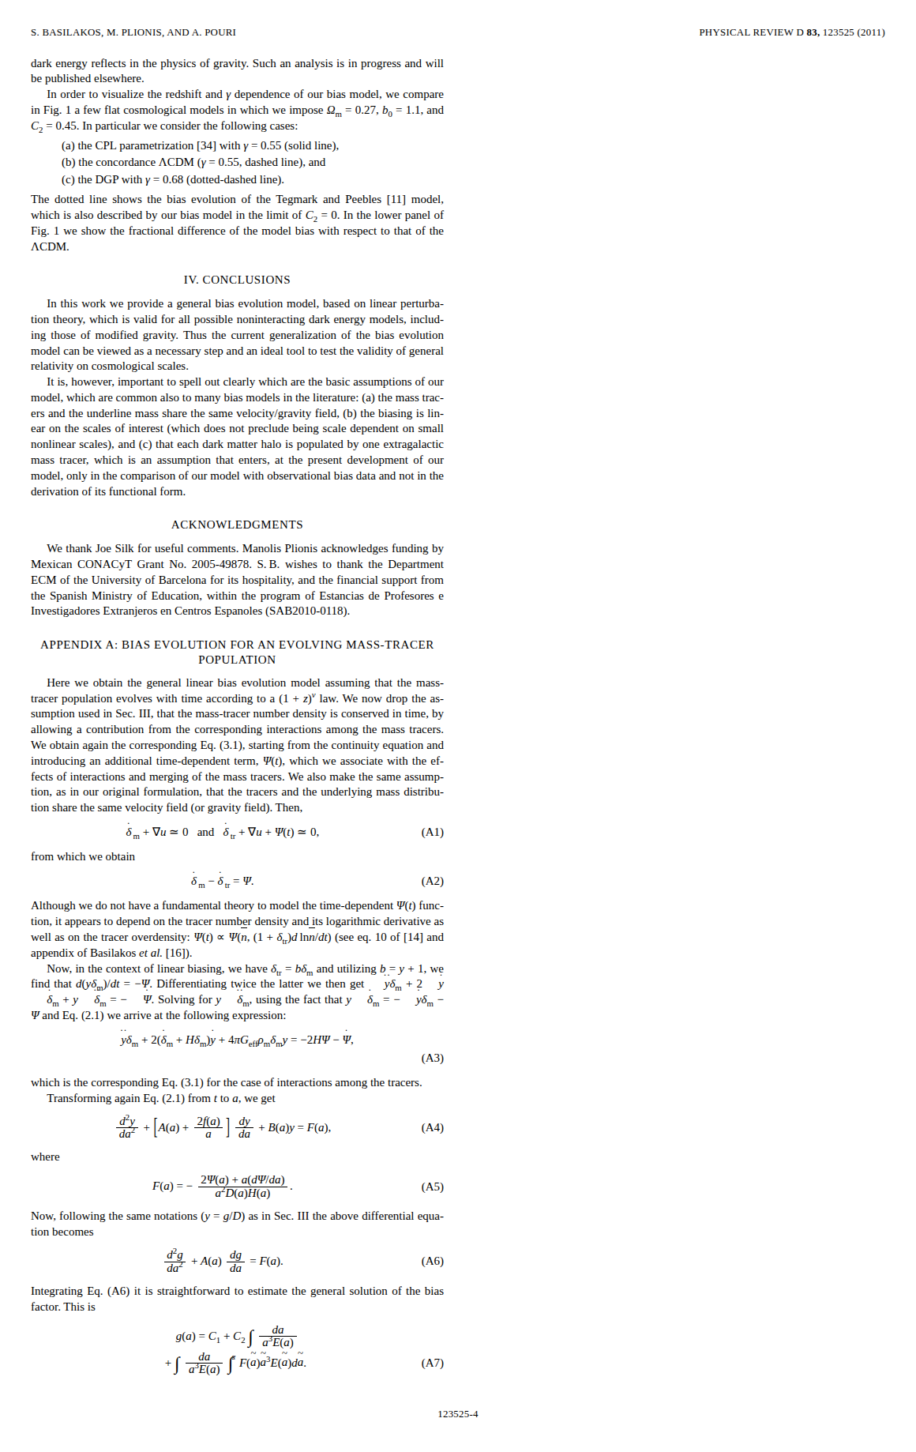S. Basilakos, M. Plionis, and A. Pouri
Physical Review D 83, 123525 (2011)
dark energy reflects in the physics of gravity. Such an analysis is in progress and will be published elsewhere.
In order to visualize the redshift and γ dependence of our bias model, we compare in Fig. 1 a few flat cosmological models in which we impose Ωm = 0.27, b0 = 1.1, and C2 = 0.45. In particular we consider the following cases:
(a) the CPL parametrization [34] with γ = 0.55 (solid line),
(b) the concordance ΛCDM (γ = 0.55, dashed line), and
(c) the DGP with γ = 0.68 (dotted-dashed line).
The dotted line shows the bias evolution of the Tegmark and Peebles [11] model, which is also described by our bias model in the limit of C2 = 0. In the lower panel of Fig. 1 we show the fractional difference of the model bias with respect to that of the ΛCDM.
IV. Conclusions
In this work we provide a general bias evolution model, based on linear perturbation theory, which is valid for all possible noninteracting dark energy models, including those of modified gravity. Thus the current generalization of the bias evolution model can be viewed as a necessary step and an ideal tool to test the validity of general relativity on cosmological scales.
It is, however, important to spell out clearly which are the basic assumptions of our model, which are common also to many bias models in the literature: (a) the mass tracers and the underline mass share the same velocity/gravity field, (b) the biasing is linear on the scales of interest (which does not preclude being scale dependent on small nonlinear scales), and (c) that each dark matter halo is populated by one extragalactic mass tracer, which is an assumption that enters, at the present development of our model, only in the comparison of our model with observational bias data and not in the derivation of its functional form.
Acknowledgments
We thank Joe Silk for useful comments. Manolis Plionis acknowledges funding by Mexican CONACyT Grant No. 2005-49878. S. B. wishes to thank the Department ECM of the University of Barcelona for its hospitality, and the financial support from the Spanish Ministry of Education, within the program of Estancias de Profesores e Investigadores Extranjeros en Centros Espanoles (SAB2010-0118).
Appendix A: Bias evolution for an evolving mass-tracer population
Here we obtain the general linear bias evolution model assuming that the mass-tracer population evolves with time according to a (1 + z)ν law. We now drop the assumption used in Sec. III, that the mass-tracer number density is conserved in time, by allowing a contribution from the corresponding interactions among the mass tracers. We obtain again the corresponding Eq. (3.1), starting from the continuity equation and introducing an additional time-dependent term, Ψ(t), which we associate with the effects of interactions and merging of the mass tracers. We also make the same assumption, as in our original formulation, that the tracers and the underlying mass distribution share the same velocity field (or gravity field). Then,
·δ m + ∇u ≃ 0 and ·δ tr + ∇u + Ψ(t) ≃ 0,
(A1)
from which we obtain
·δ m − ·δ tr = Ψ.
(A2)
Although we do not have a fundamental theory to model the time-dependent Ψ(t) function, it appears to depend on the tracer number density and its logarithmic derivative as well as on the tracer overdensity: Ψ(t) ∝ Ψ( n, (1 + δtr)d ln n/dt) (see eq. 10 of [14] and appendix of Basilakos et al. [16]).
Now, in the context of linear biasing, we have δtr = bδm and utilizing b = y + 1, we find that d(yδm)/dt = −Ψ. Differentiating twice the latter we then get ··y δm + 2·y·δm + y··δm = −·Ψ. Solving for y··δm, using the fact that y·δm = −·y δm − Ψ and Eq. (2.1) we arrive at the following expression:
··y δm + 2(·δm + Hδm)·y + 4πGeffρmδmy = −2HΨ − ·Ψ,
(A3)
which is the corresponding Eq. (3.1) for the case of interactions among the tracers.
Transforming again Eq. (2.1) from t to a, we get
d2y da2 + [A(a) + 2f(a) a] dy da + B(a)y = F(a),
(A4)
where
F(a) = − 2Ψ(a) + a(dΨ/da) a2D(a)H(a) .
(A5)
Now, following the same notations (y = g/D) as in Sec. III the above differential equation becomes
d2g da2 + A(a) dg da = F(a).
(A6)
Integrating Eq. (A6) it is straightforward to estimate the general solution of the bias factor. This is
g(a) = C1 + C2 ∫ da a3E(a)
+ ∫ da a3E(a) ∫α F(~a)~a3E(~a)d~a.
(A7)
123525-4